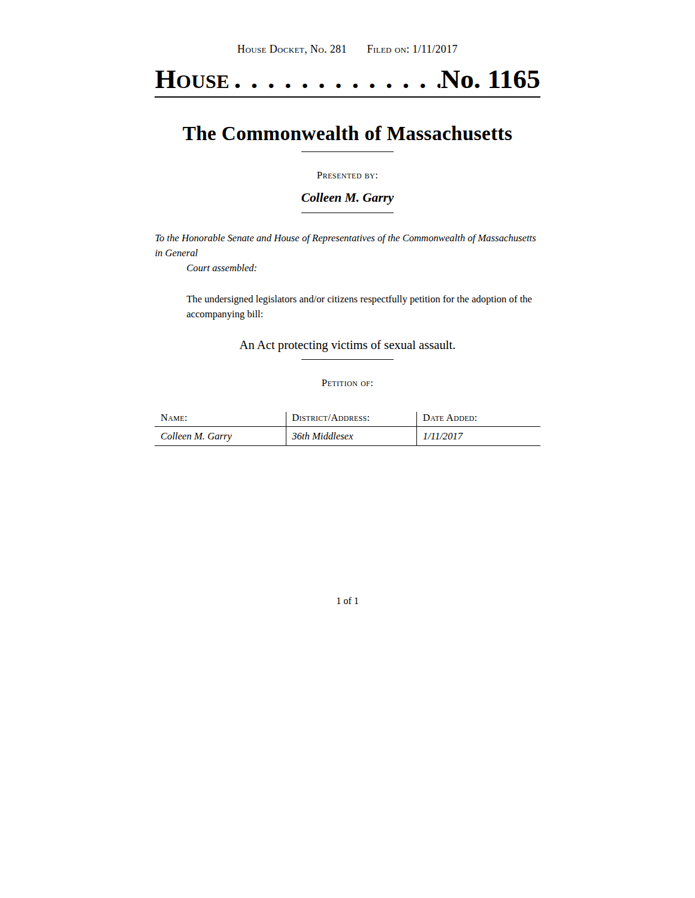House Docket, No. 281 Filed on: 1/11/2017
House . . . . . . . . . . . . . . . No. 1165
The Commonwealth of Massachusetts
Presented by:
Colleen M. Garry
To the Honorable Senate and House of Representatives of the Commonwealth of Massachusetts in General Court assembled:
The undersigned legislators and/or citizens respectfully petition for the adoption of the accompanying bill:
An Act protecting victims of sexual assault.
Petition of:
| Name: | District/Address: | Date Added: |
| --- | --- | --- |
| Colleen M. Garry | 36th Middlesex | 1/11/2017 |
1 of 1